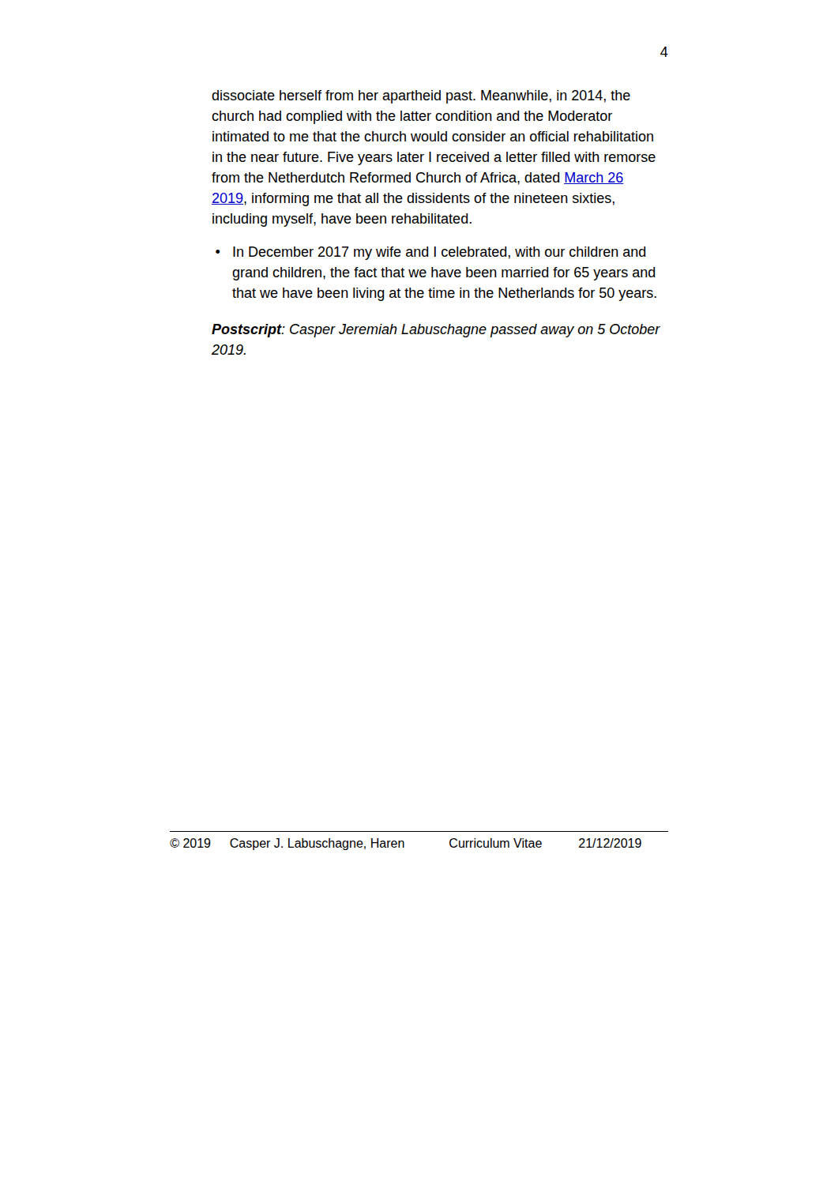4
dissociate herself from her apartheid past. Meanwhile, in 2014, the church had complied with the latter condition and the Moderator intimated to me that the church would consider an official rehabilitation in the near future. Five years later I received a letter filled with remorse from the Netherdutch Reformed Church of Africa, dated March 26 2019, informing me that all the dissidents of the nineteen sixties, including myself, have been rehabilitated.
In December 2017 my wife and I celebrated, with our children and grand children, the fact that we have been married for 65 years and that we have been living at the time in the Netherlands for 50 years.
Postscript: Casper Jeremiah Labuschagne passed away on 5 October 2019.
| © 2019 | Casper J. Labuschagne, Haren | Curriculum Vitae | 21/12/2019 |